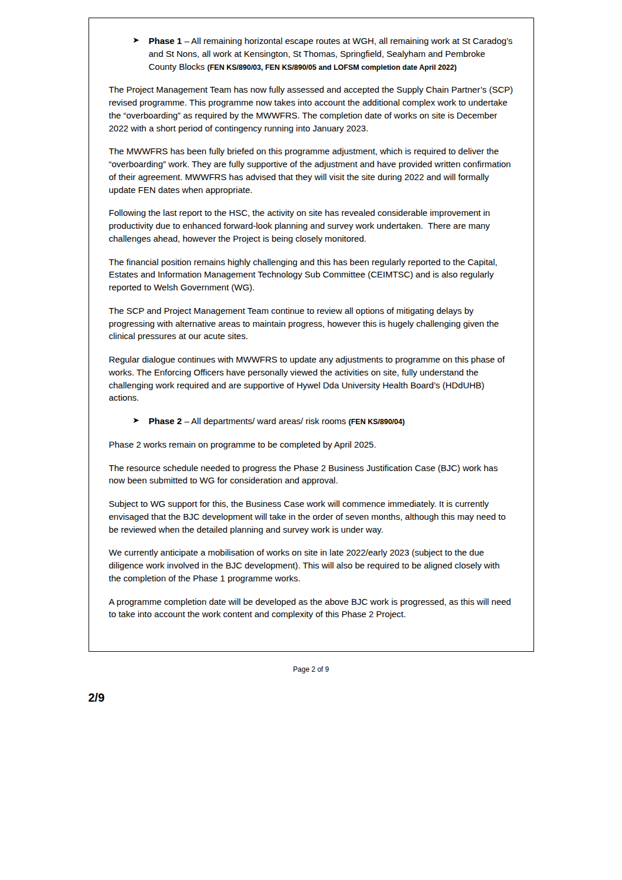➤
Phase 1 – All remaining horizontal escape routes at WGH, all remaining work at St Caradog’s and St Nons, all work at Kensington, St Thomas, Springfield, Sealyham and Pembroke County Blocks (FEN KS/890/03, FEN KS/890/05 and LOFSM completion date April 2022)
The Project Management Team has now fully assessed and accepted the Supply Chain Partner’s (SCP) revised programme. This programme now takes into account the additional complex work to undertake the “overboarding” as required by the MWWFRS. The completion date of works on site is December 2022 with a short period of contingency running into January 2023.
The MWWFRS has been fully briefed on this programme adjustment, which is required to deliver the “overboarding” work. They are fully supportive of the adjustment and have provided written confirmation of their agreement. MWWFRS has advised that they will visit the site during 2022 and will formally update FEN dates when appropriate.
Following the last report to the HSC, the activity on site has revealed considerable improvement in productivity due to enhanced forward-look planning and survey work undertaken. There are many challenges ahead, however the Project is being closely monitored.
The financial position remains highly challenging and this has been regularly reported to the Capital, Estates and Information Management Technology Sub Committee (CEIMTSC) and is also regularly reported to Welsh Government (WG).
The SCP and Project Management Team continue to review all options of mitigating delays by progressing with alternative areas to maintain progress, however this is hugely challenging given the clinical pressures at our acute sites.
Regular dialogue continues with MWWFRS to update any adjustments to programme on this phase of works. The Enforcing Officers have personally viewed the activities on site, fully understand the challenging work required and are supportive of Hywel Dda University Health Board’s (HDdUHB) actions.
➤
Phase 2 – All departments/ ward areas/ risk rooms (FEN KS/890/04)
Phase 2 works remain on programme to be completed by April 2025.
The resource schedule needed to progress the Phase 2 Business Justification Case (BJC) work has now been submitted to WG for consideration and approval.
Subject to WG support for this, the Business Case work will commence immediately. It is currently envisaged that the BJC development will take in the order of seven months, although this may need to be reviewed when the detailed planning and survey work is under way.
We currently anticipate a mobilisation of works on site in late 2022/early 2023 (subject to the due diligence work involved in the BJC development). This will also be required to be aligned closely with the completion of the Phase 1 programme works.
A programme completion date will be developed as the above BJC work is progressed, as this will need to take into account the work content and complexity of this Phase 2 Project.
Page 2 of 9
2/9